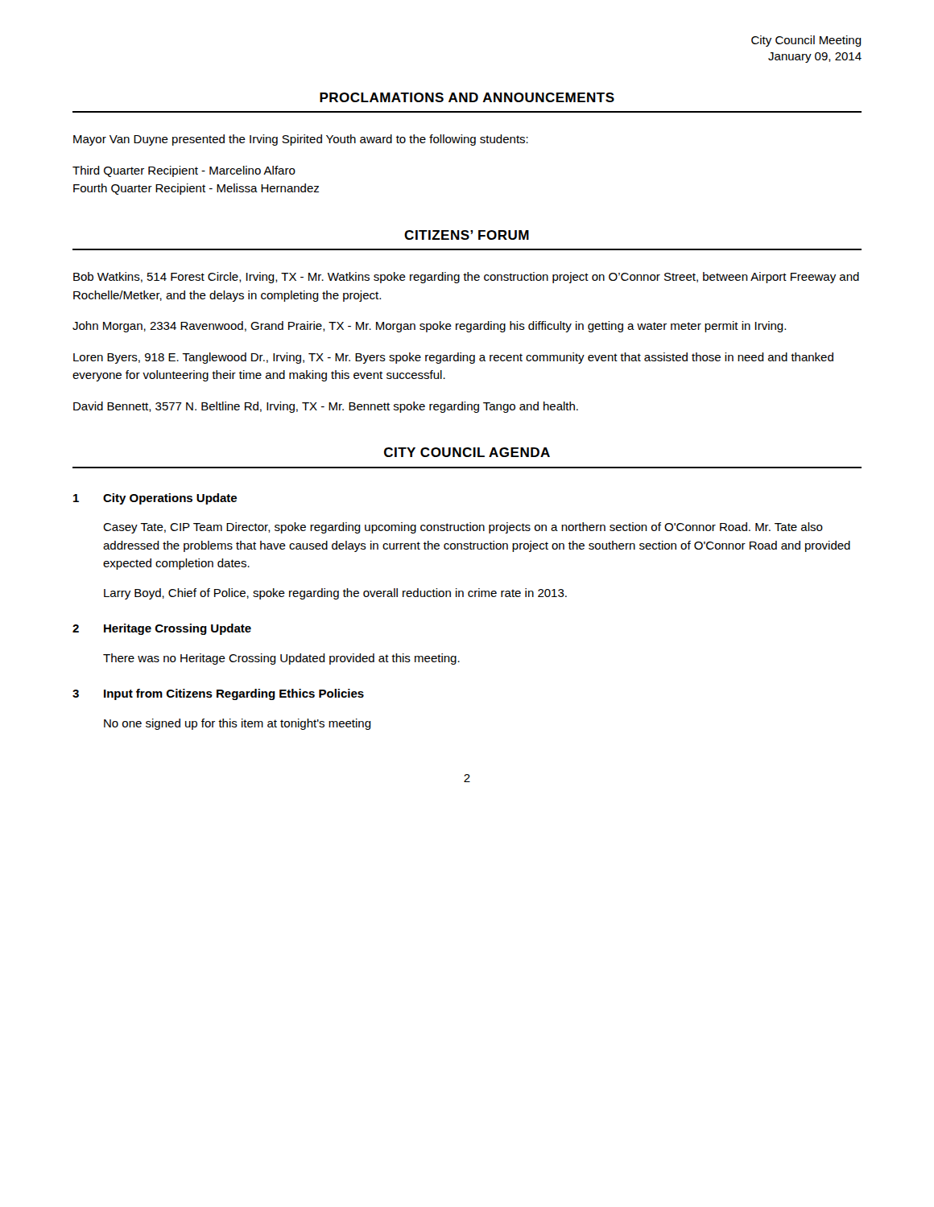City Council Meeting
January 09, 2014
PROCLAMATIONS AND ANNOUNCEMENTS
Mayor Van Duyne presented the Irving Spirited Youth award to the following students:
Third Quarter Recipient - Marcelino Alfaro
Fourth Quarter Recipient - Melissa Hernandez
CITIZENS’ FORUM
Bob Watkins, 514 Forest Circle, Irving, TX - Mr. Watkins spoke regarding the construction project on O’Connor Street, between Airport Freeway and Rochelle/Metker, and the delays in completing the project.
John Morgan, 2334 Ravenwood, Grand Prairie, TX - Mr. Morgan spoke regarding his difficulty in getting a water meter permit in Irving.
Loren Byers, 918 E. Tanglewood Dr., Irving, TX - Mr. Byers spoke regarding a recent community event that assisted those in need and thanked everyone for volunteering their time and making this event successful.
David Bennett, 3577 N. Beltline Rd, Irving, TX - Mr. Bennett spoke regarding Tango and health.
CITY COUNCIL AGENDA
1 City Operations Update
Casey Tate, CIP Team Director, spoke regarding upcoming construction projects on a northern section of O'Connor Road. Mr. Tate also addressed the problems that have caused delays in current the construction project on the southern section of O'Connor Road and provided expected completion dates.
Larry Boyd, Chief of Police, spoke regarding the overall reduction in crime rate in 2013.
2 Heritage Crossing Update
There was no Heritage Crossing Updated provided at this meeting.
3 Input from Citizens Regarding Ethics Policies
No one signed up for this item at tonight's meeting
2